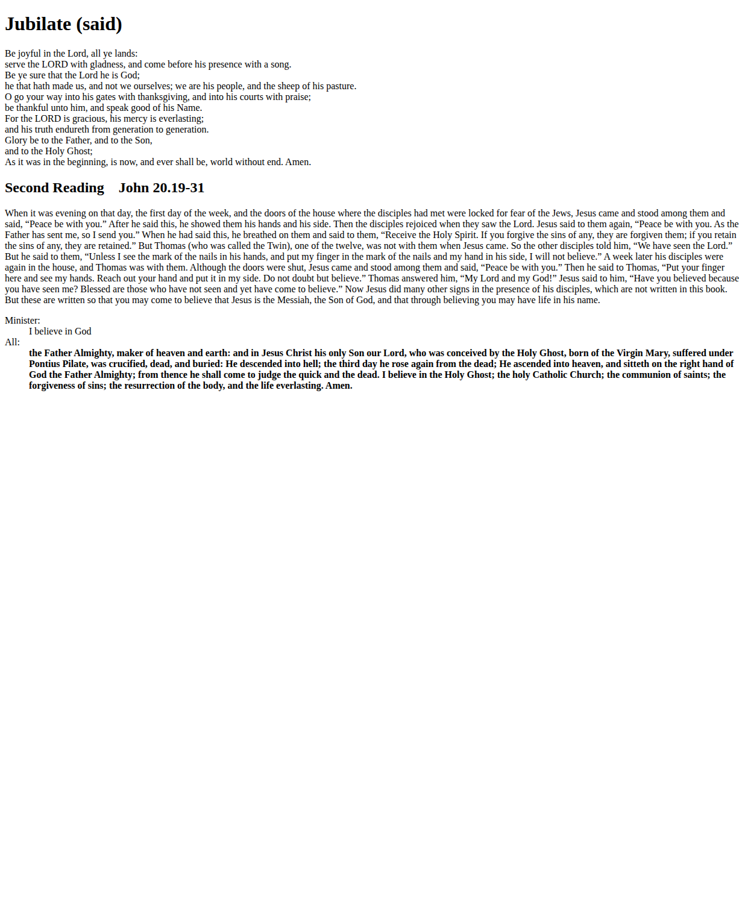Jubilate (said)
Be joyful in the Lord, all ye lands:
serve the LORD with gladness, and come before his presence with a song.
Be ye sure that the Lord he is God;
he that hath made us, and not we ourselves; we are his people, and the sheep of his pasture.
O go your way into his gates with thanksgiving, and into his courts with praise;
be thankful unto him, and speak good of his Name.
For the LORD is gracious, his mercy is everlasting;
and his truth endureth from generation to generation.
Glory be to the Father, and to the Son,
and to the Holy Ghost;
As it was in the beginning, is now, and ever shall be, world without end. Amen.
Second Reading John 20.19-31
When it was evening on that day, the first day of the week, and the doors of the house where the disciples had met were locked for fear of the Jews, Jesus came and stood among them and said, “Peace be with you.” After he said this, he showed them his hands and his side. Then the disciples rejoiced when they saw the Lord. Jesus said to them again, “Peace be with you. As the Father has sent me, so I send you.” When he had said this, he breathed on them and said to them, “Receive the Holy Spirit. If you forgive the sins of any, they are forgiven them; if you retain the sins of any, they are retained.” But Thomas (who was called the Twin), one of the twelve, was not with them when Jesus came. So the other disciples told him, “We have seen the Lord.” But he said to them, “Unless I see the mark of the nails in his hands, and put my finger in the mark of the nails and my hand in his side, I will not believe.” A week later his disciples were again in the house, and Thomas was with them. Although the doors were shut, Jesus came and stood among them and said, “Peace be with you.” Then he said to Thomas, “Put your finger here and see my hands. Reach out your hand and put it in my side. Do not doubt but believe.” Thomas answered him, “My Lord and my God!” Jesus said to him, “Have you believed because you have seen me? Blessed are those who have not seen and yet have come to believe.” Now Jesus did many other signs in the presence of his disciples, which are not written in this book. But these are written so that you may come to believe that Jesus is the Messiah, the Son of God, and that through believing you may have life in his name.
Minister:
I believe in God
All:
the Father Almighty, maker of heaven and earth: and in Jesus Christ his only Son our Lord, who was conceived by the Holy Ghost, born of the Virgin Mary, suffered under Pontius Pilate, was crucified, dead, and buried: He descended into hell; the third day he rose again from the dead; He ascended into heaven, and sitteth on the right hand of God the Father Almighty; from thence he shall come to judge the quick and the dead. I believe in the Holy Ghost; the holy Catholic Church; the communion of saints; the forgiveness of sins; the resurrection of the body, and the life everlasting. Amen.